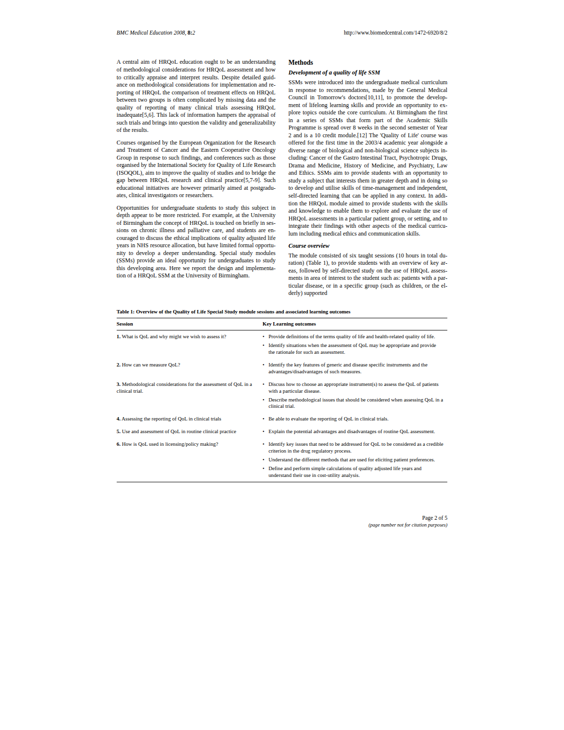BMC Medical Education 2008, 8: 2
http://www.biomedcentral.com/1472-6920/8/2
A central aim of HRQoL education ought to be an understanding of methodological considerations for HRQoL assessment and how to critically appraise and interpret results. Despite detailed guidance on methodological considerations for implementation and reporting of HRQoL the comparison of treatment effects on HRQoL between two groups is often complicated by missing data and the quality of reporting of many clinical trials assessing HRQoL inadequate[5,6]. This lack of information hampers the appraisal of such trials and brings into question the validity and generalizability of the results.
Courses organised by the European Organization for the Research and Treatment of Cancer and the Eastern Cooperative Oncology Group in response to such findings, and conferences such as those organised by the International Society for Quality of Life Research (ISOQOL), aim to improve the quality of studies and to bridge the gap between HRQoL research and clinical practice[5,7-9]. Such educational initiatives are however primarily aimed at postgraduates, clinical investigators or researchers.
Opportunities for undergraduate students to study this subject in depth appear to be more restricted. For example, at the University of Birmingham the concept of HRQoL is touched on briefly in sessions on chronic illness and palliative care, and students are encouraged to discuss the ethical implications of quality adjusted life years in NHS resource allocation, but have limited formal opportunity to develop a deeper understanding. Special study modules (SSMs) provide an ideal opportunity for undergraduates to study this developing area. Here we report the design and implementation of a HRQoL SSM at the University of Birmingham.
Methods
Development of a quality of life SSM
SSMs were introduced into the undergraduate medical curriculum in response to recommendations, made by the General Medical Council in Tomorrow's doctors[10,11], to promote the development of lifelong learning skills and provide an opportunity to explore topics outside the core curriculum. At Birmingham the first in a series of SSMs that form part of the Academic Skills Programme is spread over 8 weeks in the second semester of Year 2 and is a 10 credit module.[12] The 'Quality of Life' course was offered for the first time in the 2003/4 academic year alongside a diverse range of biological and non-biological science subjects including: Cancer of the Gastro Intestinal Tract, Psychotropic Drugs, Drama and Medicine, History of Medicine, and Psychiatry, Law and Ethics. SSMs aim to provide students with an opportunity to study a subject that interests them in greater depth and in doing so to develop and utilise skills of time-management and independent, self-directed learning that can be applied in any context. In addition the HRQoL module aimed to provide students with the skills and knowledge to enable them to explore and evaluate the use of HRQoL assessments in a particular patient group, or setting, and to integrate their findings with other aspects of the medical curriculum including medical ethics and communication skills.
Course overview
The module consisted of six taught sessions (10 hours in total duration) (Table 1), to provide students with an overview of key areas, followed by self-directed study on the use of HRQoL assessments in area of interest to the student such as: patients with a particular disease, or in a specific group (such as children, or the elderly) supported
Table 1: Overview of the Quality of Life Special Study module sessions and associated learning outcomes
| Session | Key Learning outcomes |
| --- | --- |
| 1. What is QoL and why might we wish to assess it? | Provide definitions of the terms quality of life and health-related quality of life. Identify situations when the assessment of QoL may be appropriate and provide the rationale for such an assessment. |
| 2. How can we measure QoL? | Identify the key features of generic and disease specific instruments and the advantages/disadvantages of such measures. |
| 3. Methodological considerations for the assessment of QoL in a clinical trial. | Discuss how to choose an appropriate instrument(s) to assess the QoL of patients with a particular disease. Describe methodological issues that should be considered when assessing QoL in a clinical trial. |
| 4. Assessing the reporting of QoL in clinical trials | Be able to evaluate the reporting of QoL in clinical trials. |
| 5. Use and assessment of QoL in routine clinical practice | Explain the potential advantages and disadvantages of routine QoL assessment. |
| 6. How is QoL used in licensing/policy making? | Identify key issues that need to be addressed for QoL to be considered as a credible criterion in the drug regulatory process. Understand the different methods that are used for eliciting patient preferences. Define and perform simple calculations of quality adjusted life years and understand their use in cost-utility analysis. |
Page 2 of 5
(page number not for citation purposes)